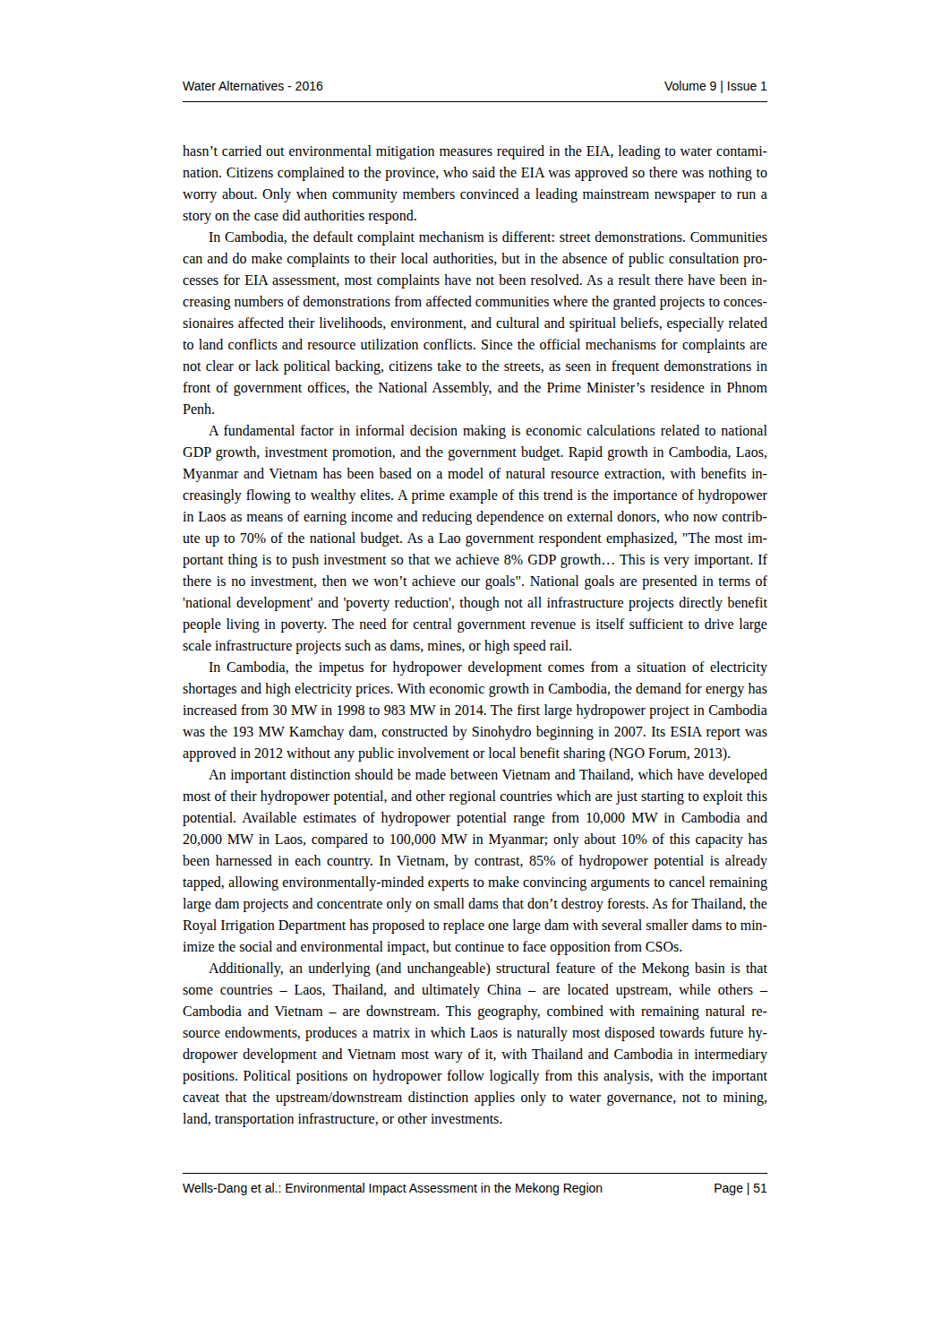Water Alternatives - 2016 Volume 9 | Issue 1
hasn’t carried out environmental mitigation measures required in the EIA, leading to water contamination. Citizens complained to the province, who said the EIA was approved so there was nothing to worry about. Only when community members convinced a leading mainstream newspaper to run a story on the case did authorities respond.
In Cambodia, the default complaint mechanism is different: street demonstrations. Communities can and do make complaints to their local authorities, but in the absence of public consultation processes for EIA assessment, most complaints have not been resolved. As a result there have been increasing numbers of demonstrations from affected communities where the granted projects to concessionaires affected their livelihoods, environment, and cultural and spiritual beliefs, especially related to land conflicts and resource utilization conflicts. Since the official mechanisms for complaints are not clear or lack political backing, citizens take to the streets, as seen in frequent demonstrations in front of government offices, the National Assembly, and the Prime Minister’s residence in Phnom Penh.
A fundamental factor in informal decision making is economic calculations related to national GDP growth, investment promotion, and the government budget. Rapid growth in Cambodia, Laos, Myanmar and Vietnam has been based on a model of natural resource extraction, with benefits increasingly flowing to wealthy elites. A prime example of this trend is the importance of hydropower in Laos as means of earning income and reducing dependence on external donors, who now contribute up to 70% of the national budget. As a Lao government respondent emphasized, "The most important thing is to push investment so that we achieve 8% GDP growth… This is very important. If there is no investment, then we won’t achieve our goals". National goals are presented in terms of 'national development' and 'poverty reduction', though not all infrastructure projects directly benefit people living in poverty. The need for central government revenue is itself sufficient to drive large scale infrastructure projects such as dams, mines, or high speed rail.
In Cambodia, the impetus for hydropower development comes from a situation of electricity shortages and high electricity prices. With economic growth in Cambodia, the demand for energy has increased from 30 MW in 1998 to 983 MW in 2014. The first large hydropower project in Cambodia was the 193 MW Kamchay dam, constructed by Sinohydro beginning in 2007. Its ESIA report was approved in 2012 without any public involvement or local benefit sharing (NGO Forum, 2013).
An important distinction should be made between Vietnam and Thailand, which have developed most of their hydropower potential, and other regional countries which are just starting to exploit this potential. Available estimates of hydropower potential range from 10,000 MW in Cambodia and 20,000 MW in Laos, compared to 100,000 MW in Myanmar; only about 10% of this capacity has been harnessed in each country. In Vietnam, by contrast, 85% of hydropower potential is already tapped, allowing environmentally-minded experts to make convincing arguments to cancel remaining large dam projects and concentrate only on small dams that don’t destroy forests. As for Thailand, the Royal Irrigation Department has proposed to replace one large dam with several smaller dams to minimize the social and environmental impact, but continue to face opposition from CSOs.
Additionally, an underlying (and unchangeable) structural feature of the Mekong basin is that some countries – Laos, Thailand, and ultimately China – are located upstream, while others – Cambodia and Vietnam – are downstream. This geography, combined with remaining natural resource endowments, produces a matrix in which Laos is naturally most disposed towards future hydropower development and Vietnam most wary of it, with Thailand and Cambodia in intermediary positions. Political positions on hydropower follow logically from this analysis, with the important caveat that the upstream/downstream distinction applies only to water governance, not to mining, land, transportation infrastructure, or other investments.
Wells-Dang et al.: Environmental Impact Assessment in the Mekong Region Page | 51